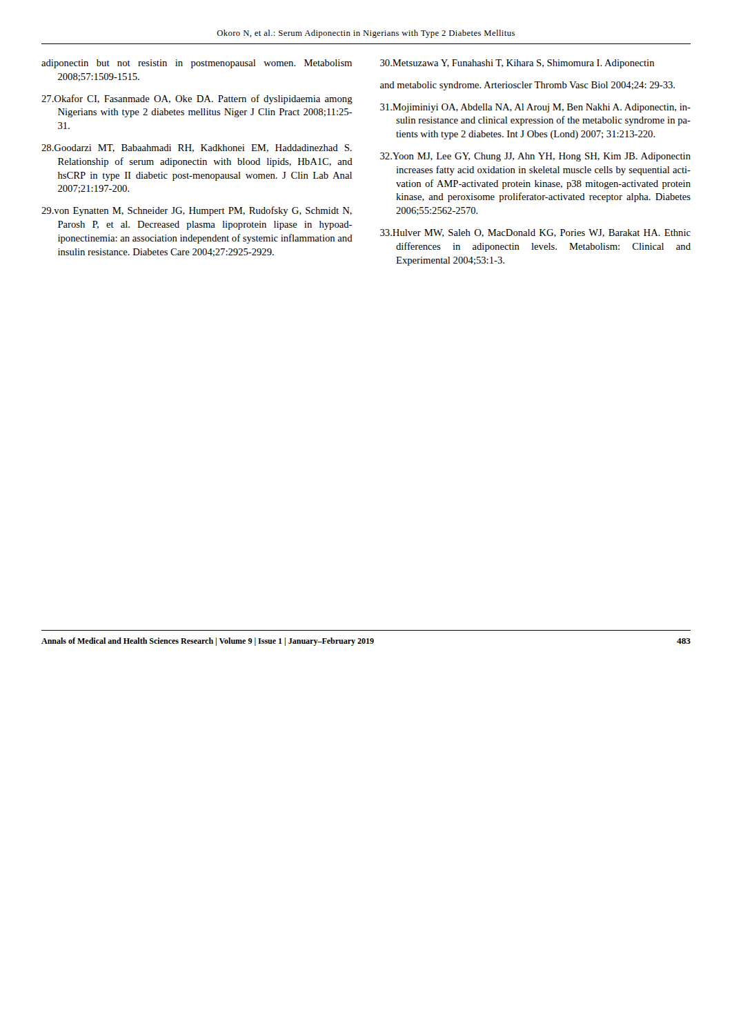Okoro N, et al.: Serum Adiponectin in Nigerians with Type 2 Diabetes Mellitus
adiponectin but not resistin in postmenopausal women. Metabolism 2008;57:1509-1515.
27.Okafor CI, Fasanmade OA, Oke DA. Pattern of dyslipidaemia among Nigerians with type 2 diabetes mellitus Niger J Clin Pract 2008;11:25-31.
28.Goodarzi MT, Babaahmadi RH, Kadkhonei EM, Haddadinezhad S. Relationship of serum adiponectin with blood lipids, HbA1C, and hsCRP in type II diabetic post-menopausal women. J Clin Lab Anal 2007;21:197-200.
29.von Eynatten M, Schneider JG, Humpert PM, Rudofsky G, Schmidt N, Parosh P, et al. Decreased plasma lipoprotein lipase in hypoadiponectinemia: an association independent of systemic inflammation and insulin resistance. Diabetes Care 2004;27:2925-2929.
30.Metsuzawa Y, Funahashi T, Kihara S, Shimomura I. Adiponectin
and metabolic syndrome. Arterioscler Thromb Vasc Biol 2004;24: 29-33.
31.Mojiminiyi OA, Abdella NA, Al Arouj M, Ben Nakhi A. Adiponectin, insulin resistance and clinical expression of the metabolic syndrome in patients with type 2 diabetes. Int J Obes (Lond) 2007; 31:213-220.
32.Yoon MJ, Lee GY, Chung JJ, Ahn YH, Hong SH, Kim JB. Adiponectin increases fatty acid oxidation in skeletal muscle cells by sequential activation of AMP-activated protein kinase, p38 mitogen-activated protein kinase, and peroxisome proliferator-activated receptor alpha. Diabetes 2006;55:2562-2570.
33.Hulver MW, Saleh O, MacDonald KG, Pories WJ, Barakat HA. Ethnic differences in adiponectin levels. Metabolism: Clinical and Experimental 2004;53:1-3.
Annals of Medical and Health Sciences Research | Volume 9 | Issue 1 | January–February 2019 483